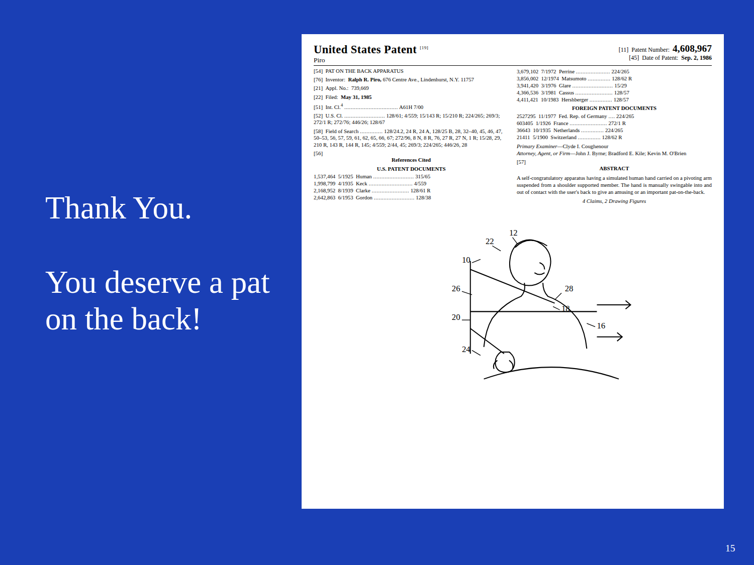Thank You.
You deserve a pat on the back!
United States Patent [19]
Piro
[11] Patent Number: 4,608,967
[45] Date of Patent: Sep. 2, 1986
[54] PAT ON THE BACK APPARATUS
[76] Inventor: Ralph R. Piro, 676 Centre Ave., Lindenhurst, N.Y. 11757
[21] Appl. No.: 739,669
[22] Filed: May 31, 1985
[51] Int. Cl.4 ................................. A61H 7/00
[52] U.S. Cl. ......................... 128/61; 4/559; 15/143 R; 15/210 R; 224/265; 269/3; 272/1 R; 272/76; 446/26; 128/67
[58] Field of Search .............. 128/24.2, 24 R, 24 A, 128/25 B, 28, 32–40, 45, 46, 47, 50–53, 56, 57, 59, 61, 62, 65, 66, 67; 272/96, 8 N, 8 R, 76, 27 R, 27 N, 1 R; 15/28, 29, 210 R, 143 R, 144 R, 145; 4/559; 2/44, 45; 269/3; 224/265; 446/26, 28
[56] References Cited
U.S. PATENT DOCUMENTS
1,537,464 5/1925 Human ......................... 315/65
1,998,799 4/1935 Keck ........................... 4/559
2,168,952 8/1939 Clarke ....................... 128/61 R
2,642,863 6/1953 Gordon ......................... 128/38
3,679,102 7/1972 Perrine ..................... 224/265
3,856,002 12/1974 Matsumoto .............. 128/62 R
3,941,420 3/1976 Glare ......................... 15/29
4,366,536 3/1981 Cassus ....................... 128/57
4,411,421 10/1983 Hershberger .............. 128/57
FOREIGN PATENT DOCUMENTS
2527295 11/1977 Fed. Rep. of Germany .... 224/265
603405 1/1926 France ....................... 272/1 R
36643 10/1935 Netherlands .............. 224/265
21411 5/1900 Switzerland .............. 128/62 R
Primary Examiner—Clyde I. Coughenour
Attorney, Agent, or Firm—John J. Byrne; Bradford E. Kile; Kevin M. O'Brien
[57] ABSTRACT
A self-congratulatory apparatus having a simulated human hand carried on a pivoting arm suspended from a shoulder supported member. The hand is manually swingable into and out of contact with the user's back to give an amusing or an important pat-on-the-back.
4 Claims, 2 Drawing Figures
12 22 10 26 20 24 28 18 16
15